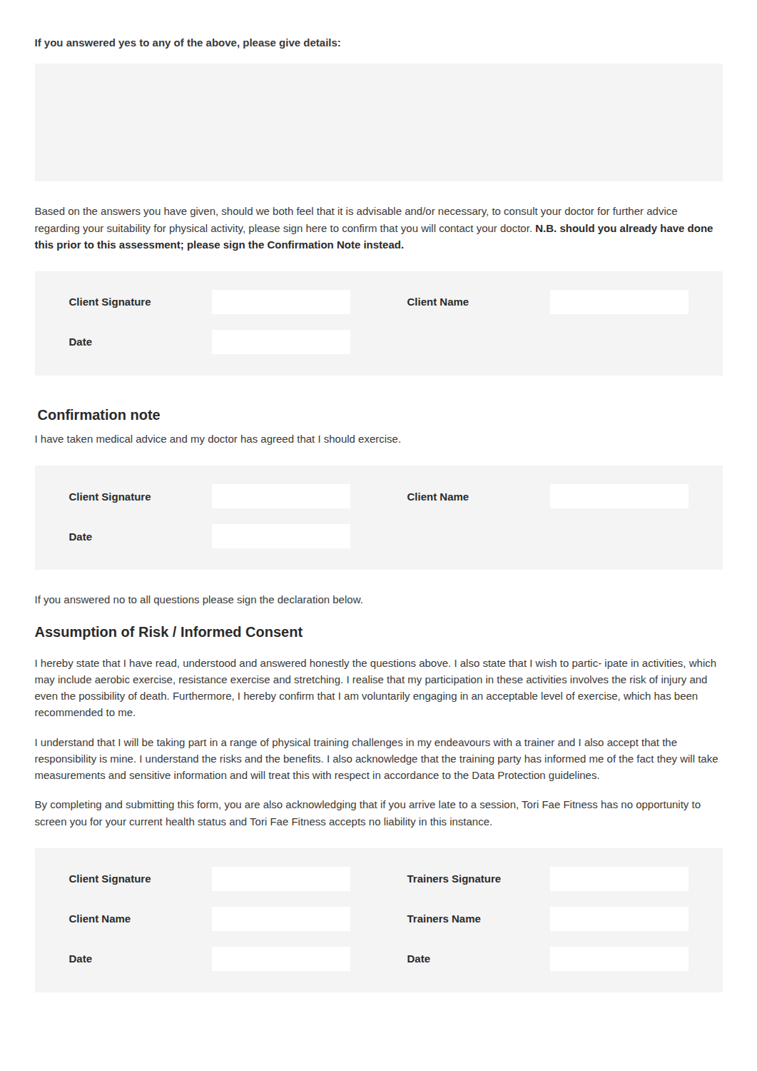If you answered yes to any of the above, please give details:
Based on the answers you have given, should we both feel that it is advisable and/or necessary, to consult your doctor for further advice regarding your suitability for physical activity, please sign here to confirm that you will contact your doctor. N.B. should you already have done this prior to this assessment; please sign the Confirmation Note instead.
Client Signature
Client Name
Date
Confirmation note
I have taken medical advice and my doctor has agreed that I should exercise.
Client Signature
Client Name
Date
If you answered no to all questions please sign the declaration below.
Assumption of Risk / Informed Consent
I hereby state that I have read, understood and answered honestly the questions above. I also state that I wish to partic- ipate in activities, which may include aerobic exercise, resistance exercise and stretching. I realise that my participation in these activities involves the risk of injury and even the possibility of death. Furthermore, I hereby confirm that I am voluntarily engaging in an acceptable level of exercise, which has been recommended to me.
I understand that I will be taking part in a range of physical training challenges in my endeavours with a trainer and I also accept that the responsibility is mine. I understand the risks and the benefits. I also acknowledge that the training party has informed me of the fact they will take measurements and sensitive information and will treat this with respect in accordance to the Data Protection guidelines.
By completing and submitting this form, you are also acknowledging that if you arrive late to a session, Tori Fae Fitness has no opportunity to screen you for your current health status and Tori Fae Fitness accepts no liability in this instance.
Client Signature
Trainers Signature
Client Name
Trainers Name
Date
Date